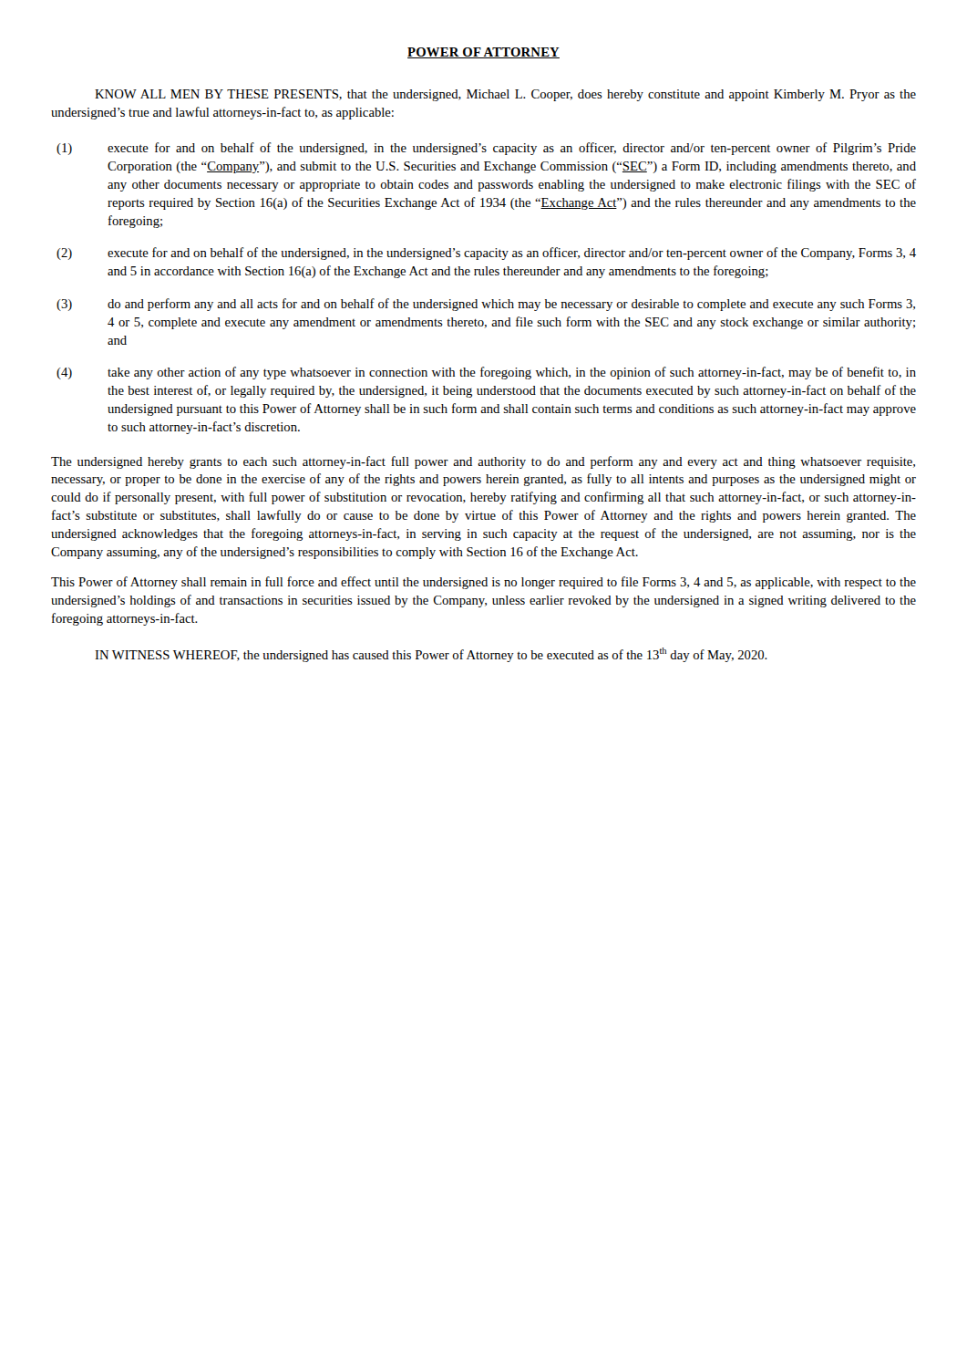POWER OF ATTORNEY
KNOW ALL MEN BY THESE PRESENTS, that the undersigned, Michael L. Cooper, does hereby constitute and appoint Kimberly M. Pryor as the undersigned’s true and lawful attorneys-in-fact to, as applicable:
execute for and on behalf of the undersigned, in the undersigned’s capacity as an officer, director and/or ten-percent owner of Pilgrim’s Pride Corporation (the “Company”), and submit to the U.S. Securities and Exchange Commission (“SEC”) a Form ID, including amendments thereto, and any other documents necessary or appropriate to obtain codes and passwords enabling the undersigned to make electronic filings with the SEC of reports required by Section 16(a) of the Securities Exchange Act of 1934 (the “Exchange Act”) and the rules thereunder and any amendments to the foregoing;
execute for and on behalf of the undersigned, in the undersigned’s capacity as an officer, director and/or ten-percent owner of the Company, Forms 3, 4 and 5 in accordance with Section 16(a) of the Exchange Act and the rules thereunder and any amendments to the foregoing;
do and perform any and all acts for and on behalf of the undersigned which may be necessary or desirable to complete and execute any such Forms 3, 4 or 5, complete and execute any amendment or amendments thereto, and file such form with the SEC and any stock exchange or similar authority; and
take any other action of any type whatsoever in connection with the foregoing which, in the opinion of such attorney-in-fact, may be of benefit to, in the best interest of, or legally required by, the undersigned, it being understood that the documents executed by such attorney-in-fact on behalf of the undersigned pursuant to this Power of Attorney shall be in such form and shall contain such terms and conditions as such attorney-in-fact may approve to such attorney-in-fact’s discretion.
The undersigned hereby grants to each such attorney-in-fact full power and authority to do and perform any and every act and thing whatsoever requisite, necessary, or proper to be done in the exercise of any of the rights and powers herein granted, as fully to all intents and purposes as the undersigned might or could do if personally present, with full power of substitution or revocation, hereby ratifying and confirming all that such attorney-in-fact, or such attorney-in-fact’s substitute or substitutes, shall lawfully do or cause to be done by virtue of this Power of Attorney and the rights and powers herein granted. The undersigned acknowledges that the foregoing attorneys-in-fact, in serving in such capacity at the request of the undersigned, are not assuming, nor is the Company assuming, any of the undersigned’s responsibilities to comply with Section 16 of the Exchange Act.
This Power of Attorney shall remain in full force and effect until the undersigned is no longer required to file Forms 3, 4 and 5, as applicable, with respect to the undersigned’s holdings of and transactions in securities issued by the Company, unless earlier revoked by the undersigned in a signed writing delivered to the foregoing attorneys-in-fact.
IN WITNESS WHEREOF, the undersigned has caused this Power of Attorney to be executed as of the 13th day of May, 2020.